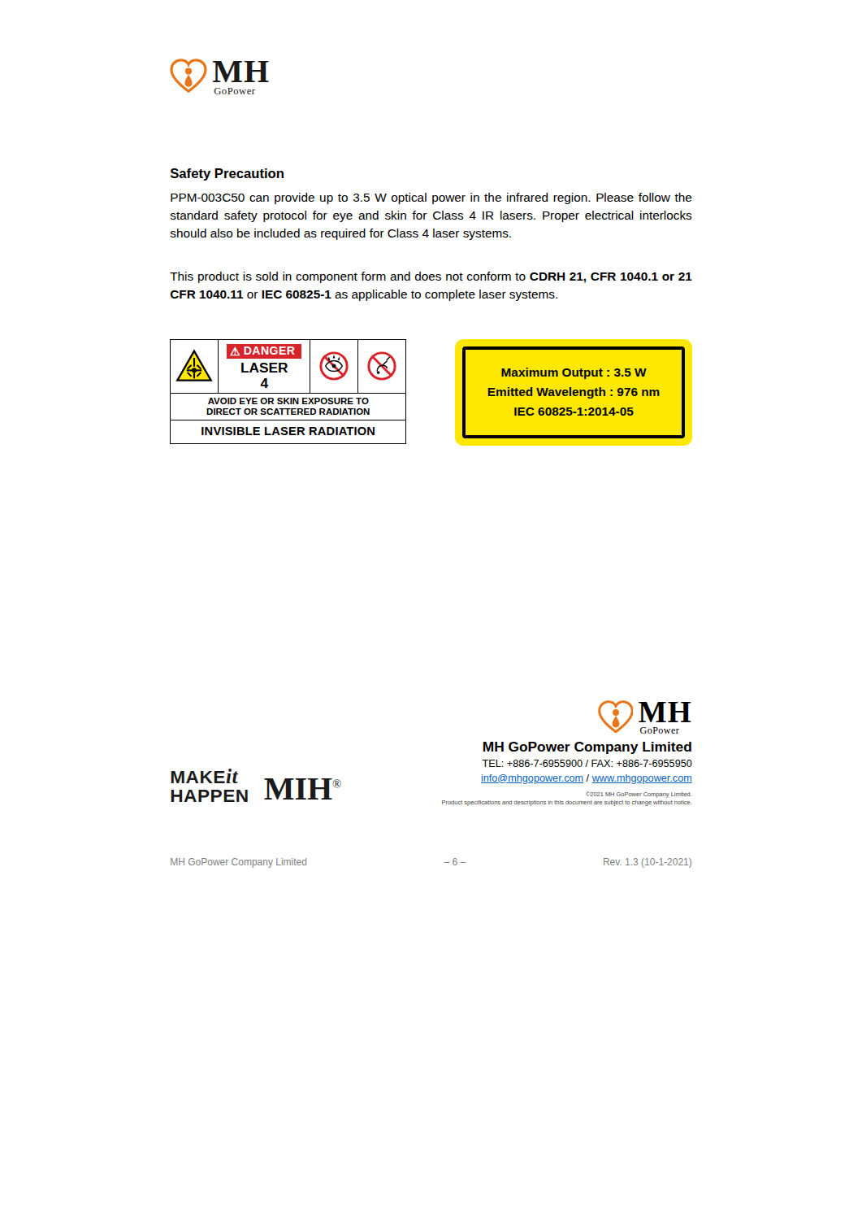MH
GoPower
Safety Precaution
PPM-003C50 can provide up to 3.5 W optical power in the infrared region. Please follow the standard safety protocol for eye and skin for Class 4 IR lasers. Proper electrical interlocks should also be included as required for Class 4 laser systems.
This product is sold in component form and does not conform to CDRH 21, CFR 1040.1 or 21 CFR 1040.11 or IEC 60825-1 as applicable to complete laser systems.
⚠DANGER
LASER
4
AVOID EYE OR SKIN EXPOSURE TO
DIRECT OR SCATTERED RADIATION
INVISIBLE LASER RADIATION
Maximum Output : 3.5 W
Emitted Wavelength : 976 nm
IEC 60825-1:2014-05
MAKEit
HAPPEN
MIH®
MH
GoPower
MH GoPower Company Limited
TEL: +886-7-6955900 / FAX: +886-7-6955950
info@mhgopower.com / www.mhgopower.com
©2021 MH GoPower Company Limited.
Product specifications and descriptions in this document are subject to change without notice.
MH GoPower Company Limited
– 6 –
Rev. 1.3 (10-1-2021)